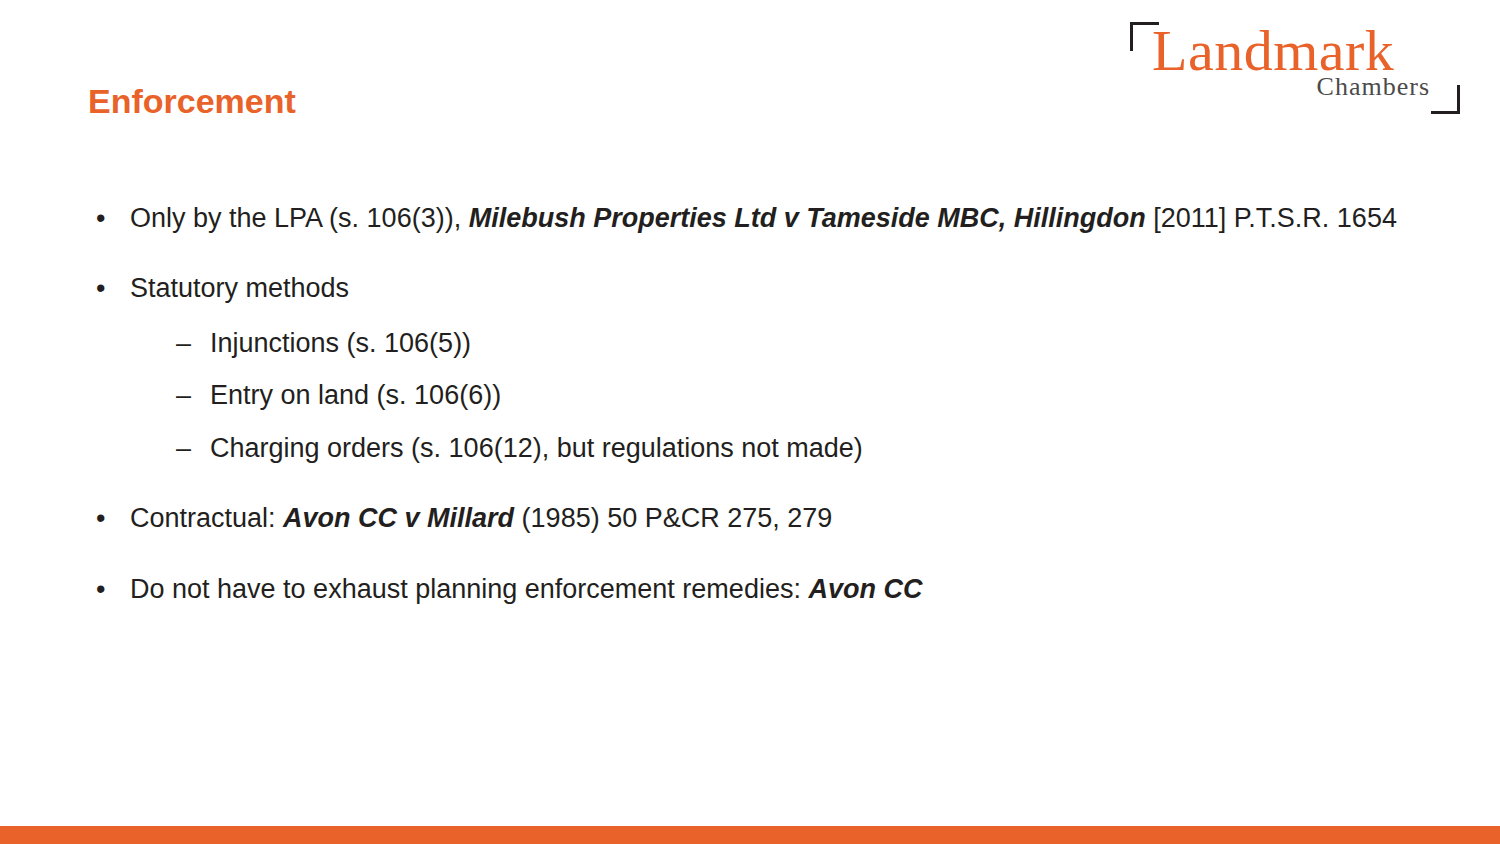Landmark Chambers
Enforcement
Only by the LPA (s. 106(3)), Milebush Properties Ltd v Tameside MBC, Hillingdon [2011] P.T.S.R. 1654
Statutory methods
Injunctions (s. 106(5))
Entry on land (s. 106(6))
Charging orders (s. 106(12), but regulations not made)
Contractual: Avon CC v Millard (1985) 50 P&CR 275, 279
Do not have to exhaust planning enforcement remedies: Avon CC